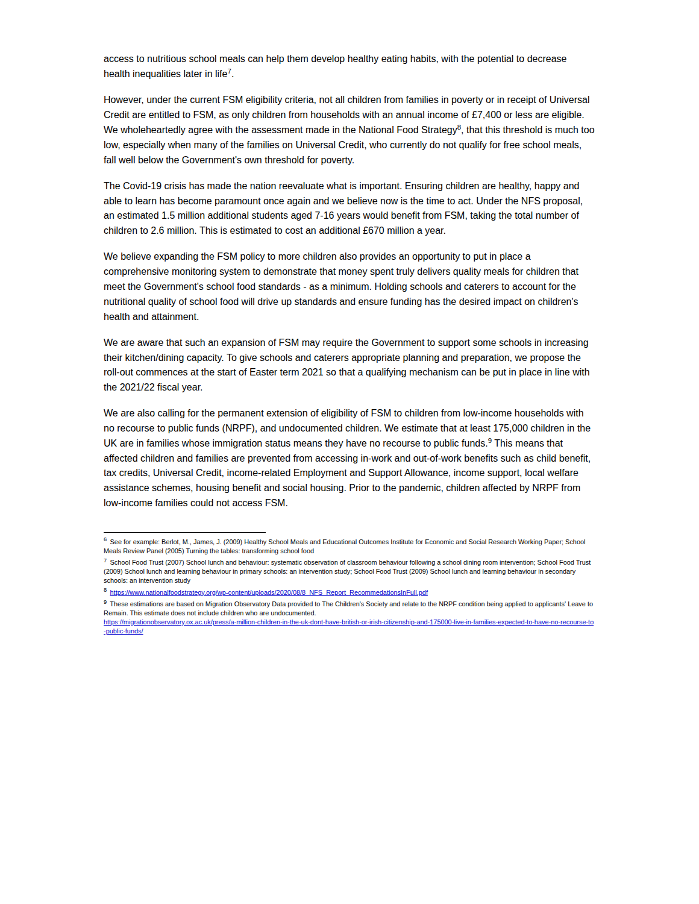access to nutritious school meals can help them develop healthy eating habits, with the potential to decrease health inequalities later in life7.
However, under the current FSM eligibility criteria, not all children from families in poverty or in receipt of Universal Credit are entitled to FSM, as only children from households with an annual income of £7,400 or less are eligible. We wholeheartedly agree with the assessment made in the National Food Strategy8, that this threshold is much too low, especially when many of the families on Universal Credit, who currently do not qualify for free school meals, fall well below the Government's own threshold for poverty.
The Covid-19 crisis has made the nation reevaluate what is important. Ensuring children are healthy, happy and able to learn has become paramount once again and we believe now is the time to act. Under the NFS proposal, an estimated 1.5 million additional students aged 7-16 years would benefit from FSM, taking the total number of children to 2.6 million. This is estimated to cost an additional £670 million a year.
We believe expanding the FSM policy to more children also provides an opportunity to put in place a comprehensive monitoring system to demonstrate that money spent truly delivers quality meals for children that meet the Government's school food standards - as a minimum. Holding schools and caterers to account for the nutritional quality of school food will drive up standards and ensure funding has the desired impact on children's health and attainment.
We are aware that such an expansion of FSM may require the Government to support some schools in increasing their kitchen/dining capacity. To give schools and caterers appropriate planning and preparation, we propose the roll-out commences at the start of Easter term 2021 so that a qualifying mechanism can be put in place in line with the 2021/22 fiscal year.
We are also calling for the permanent extension of eligibility of FSM to children from low-income households with no recourse to public funds (NRPF), and undocumented children. We estimate that at least 175,000 children in the UK are in families whose immigration status means they have no recourse to public funds.9 This means that affected children and families are prevented from accessing in-work and out-of-work benefits such as child benefit, tax credits, Universal Credit, income-related Employment and Support Allowance, income support, local welfare assistance schemes, housing benefit and social housing. Prior to the pandemic, children affected by NRPF from low-income families could not access FSM.
6 See for example: Berlot, M., James, J. (2009) Healthy School Meals and Educational Outcomes Institute for Economic and Social Research Working Paper; School Meals Review Panel (2005) Turning the tables: transforming school food
7 School Food Trust (2007) School lunch and behaviour: systematic observation of classroom behaviour following a school dining room intervention; School Food Trust (2009) School lunch and learning behaviour in primary schools: an intervention study; School Food Trust (2009) School lunch and learning behaviour in secondary schools: an intervention study
8 https://www.nationalfoodstrategy.org/wp-content/uploads/2020/08/8_NFS_Report_RecommedationsInFull.pdf
9 These estimations are based on Migration Observatory Data provided to The Children's Society and relate to the NRPF condition being applied to applicants' Leave to Remain. This estimate does not include children who are undocumented.
https://migrationobservatory.ox.ac.uk/press/a-million-children-in-the-uk-dont-have-british-or-irish-citizenship-and-175000-live-in-families-expected-to-have-no-recourse-to-public-funds/